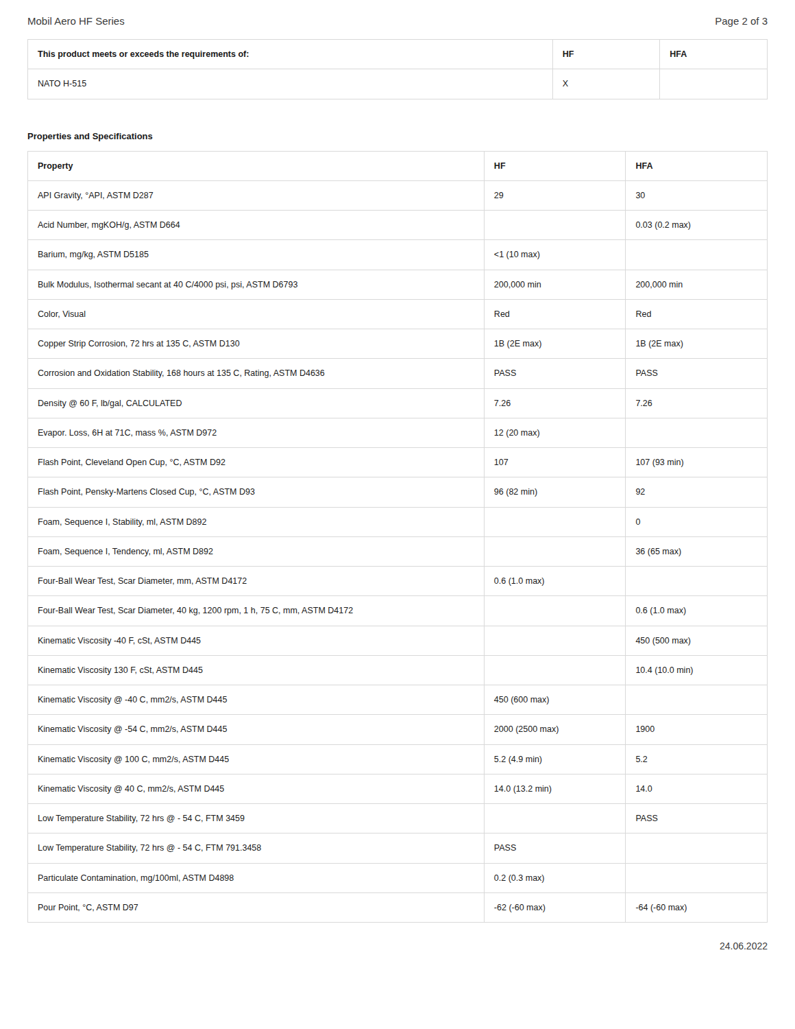Mobil Aero HF Series Page 2 of 3
| This product meets or exceeds the requirements of: | HF | HFA |
| --- | --- | --- |
| NATO H-515 | X | |
Properties and Specifications
| Property | HF | HFA |
| --- | --- | --- |
| API Gravity, °API, ASTM D287 | 29 | 30 |
| Acid Number, mgKOH/g, ASTM D664 | | 0.03 (0.2 max) |
| Barium, mg/kg, ASTM D5185 | <1 (10 max) | |
| Bulk Modulus, Isothermal secant at 40 C/4000 psi, psi, ASTM D6793 | 200,000 min | 200,000 min |
| Color, Visual | Red | Red |
| Copper Strip Corrosion, 72 hrs at 135 C, ASTM D130 | 1B (2E max) | 1B (2E max) |
| Corrosion and Oxidation Stability, 168 hours at 135 C, Rating, ASTM D4636 | PASS | PASS |
| Density @ 60 F, lb/gal, CALCULATED | 7.26 | 7.26 |
| Evapor. Loss, 6H at 71C, mass %, ASTM D972 | 12 (20 max) | |
| Flash Point, Cleveland Open Cup, °C, ASTM D92 | 107 | 107 (93 min) |
| Flash Point, Pensky-Martens Closed Cup, °C, ASTM D93 | 96 (82 min) | 92 |
| Foam, Sequence I, Stability, ml, ASTM D892 | | 0 |
| Foam, Sequence I, Tendency, ml, ASTM D892 | | 36 (65 max) |
| Four-Ball Wear Test, Scar Diameter, mm, ASTM D4172 | 0.6 (1.0 max) | |
| Four-Ball Wear Test, Scar Diameter, 40 kg, 1200 rpm, 1 h, 75 C, mm, ASTM D4172 | | 0.6 (1.0 max) |
| Kinematic Viscosity -40 F, cSt, ASTM D445 | | 450 (500 max) |
| Kinematic Viscosity 130 F, cSt, ASTM D445 | | 10.4 (10.0 min) |
| Kinematic Viscosity @ -40 C, mm2/s, ASTM D445 | 450 (600 max) | |
| Kinematic Viscosity @ -54 C, mm2/s, ASTM D445 | 2000 (2500 max) | 1900 |
| Kinematic Viscosity @ 100 C, mm2/s, ASTM D445 | 5.2 (4.9 min) | 5.2 |
| Kinematic Viscosity @ 40 C, mm2/s, ASTM D445 | 14.0 (13.2 min) | 14.0 |
| Low Temperature Stability, 72 hrs @ - 54 C, FTM 3459 | | PASS |
| Low Temperature Stability, 72 hrs @ - 54 C, FTM 791.3458 | PASS | |
| Particulate Contamination, mg/100ml, ASTM D4898 | 0.2 (0.3 max) | |
| Pour Point, °C, ASTM D97 | -62 (-60 max) | -64 (-60 max) |
24.06.2022